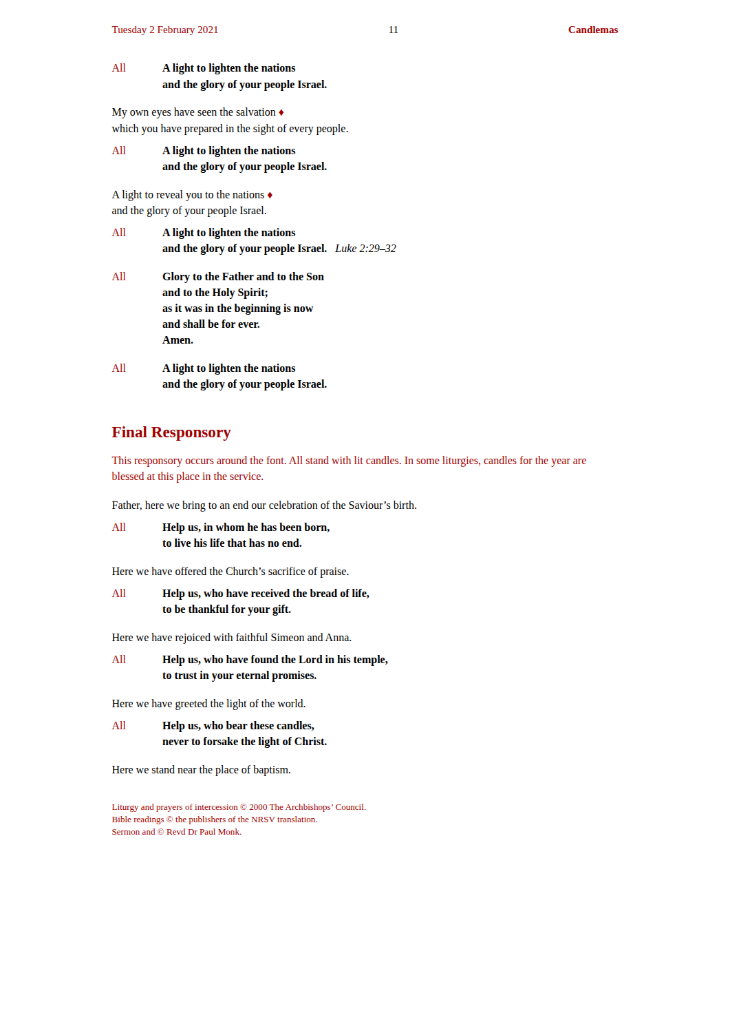Tuesday 2 February 2021 11 Candlemas
All A light to lighten the nations
and the glory of your people Israel.
My own eyes have seen the salvation ♦
which you have prepared in the sight of every people.
All A light to lighten the nations
and the glory of your people Israel.
A light to reveal you to the nations ♦
and the glory of your people Israel.
All A light to lighten the nations
and the glory of your people Israel. Luke 2:29–32
All Glory to the Father and to the Son
and to the Holy Spirit;
as it was in the beginning is now
and shall be for ever.
Amen.
All A light to lighten the nations
and the glory of your people Israel.
Final Responsory
This responsory occurs around the font. All stand with lit candles. In some liturgies, candles for the year are blessed at this place in the service.
Father, here we bring to an end our celebration of the Saviour’s birth.
All Help us, in whom he has been born,
to live his life that has no end.
Here we have offered the Church’s sacrifice of praise.
All Help us, who have received the bread of life,
to be thankful for your gift.
Here we have rejoiced with faithful Simeon and Anna.
All Help us, who have found the Lord in his temple,
to trust in your eternal promises.
Here we have greeted the light of the world.
All Help us, who bear these candles,
never to forsake the light of Christ.
Here we stand near the place of baptism.
Liturgy and prayers of intercession © 2000 The Archbishops’ Council.
Bible readings © the publishers of the NRSV translation.
Sermon and © Revd Dr Paul Monk.